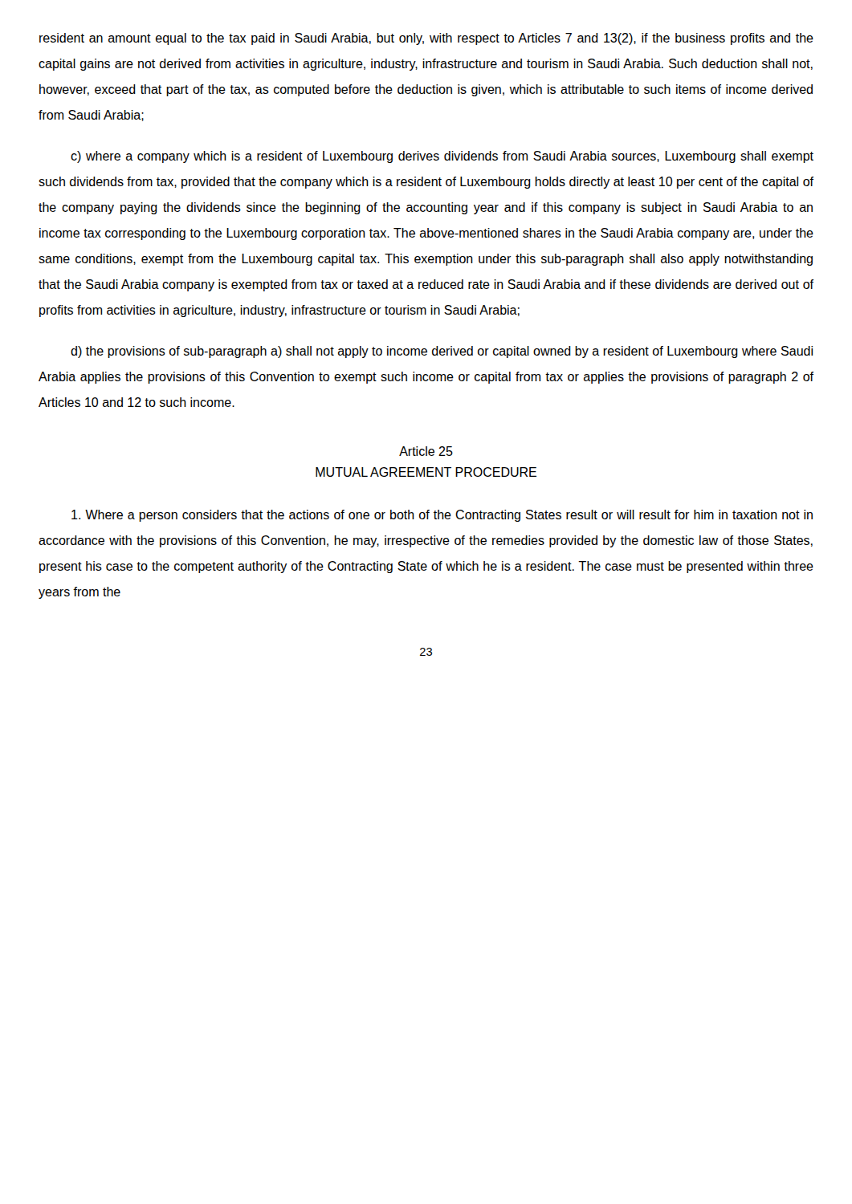resident an amount equal to the tax paid in Saudi Arabia, but only, with respect to Articles 7 and 13(2), if the business profits and the capital gains are not derived from activities in agriculture, industry, infrastructure and tourism in Saudi Arabia. Such deduction shall not, however, exceed that part of the tax, as computed before the deduction is given, which is attributable to such items of income derived from Saudi Arabia;
c) where a company which is a resident of Luxembourg derives dividends from Saudi Arabia sources, Luxembourg shall exempt such dividends from tax, provided that the company which is a resident of Luxembourg holds directly at least 10 per cent of the capital of the company paying the dividends since the beginning of the accounting year and if this company is subject in Saudi Arabia to an income tax corresponding to the Luxembourg corporation tax. The above-mentioned shares in the Saudi Arabia company are, under the same conditions, exempt from the Luxembourg capital tax. This exemption under this sub-paragraph shall also apply notwithstanding that the Saudi Arabia company is exempted from tax or taxed at a reduced rate in Saudi Arabia and if these dividends are derived out of profits from activities in agriculture, industry, infrastructure or tourism in Saudi Arabia;
d) the provisions of sub-paragraph a) shall not apply to income derived or capital owned by a resident of Luxembourg where Saudi Arabia applies the provisions of this Convention to exempt such income or capital from tax or applies the provisions of paragraph 2 of Articles 10 and 12 to such income.
Article 25
MUTUAL AGREEMENT PROCEDURE
1. Where a person considers that the actions of one or both of the Contracting States result or will result for him in taxation not in accordance with the provisions of this Convention, he may, irrespective of the remedies provided by the domestic law of those States, present his case to the competent authority of the Contracting State of which he is a resident. The case must be presented within three years from the
23